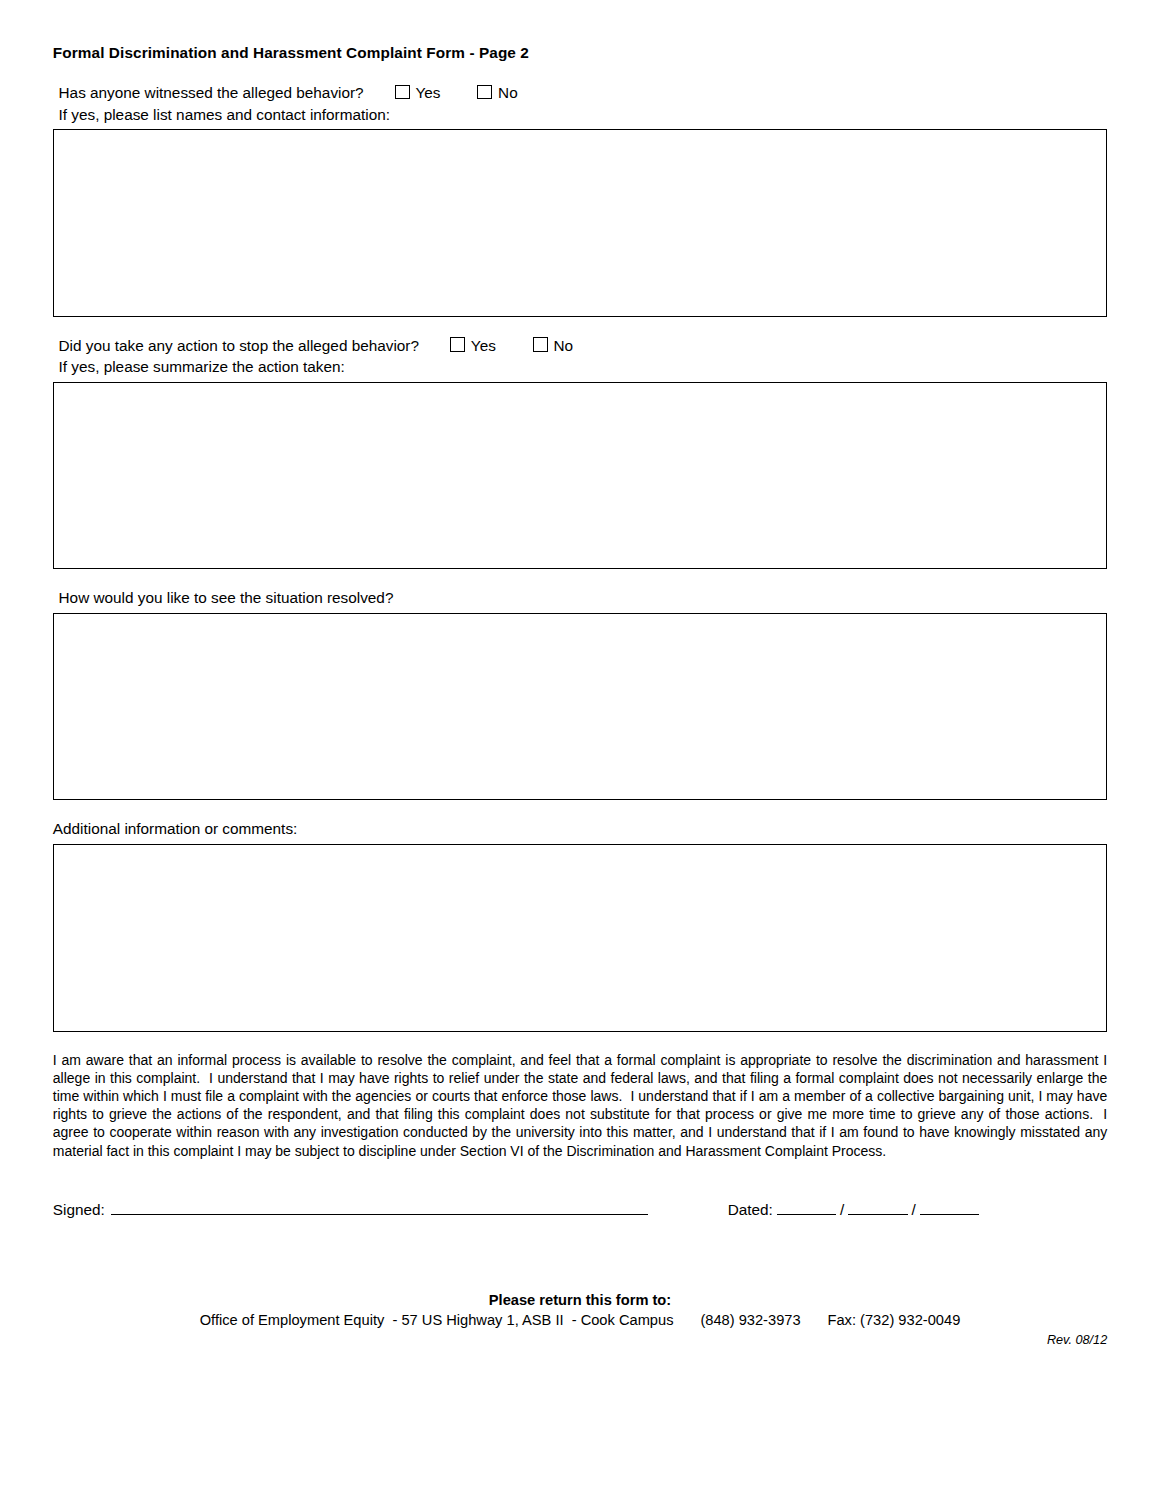Formal Discrimination and Harassment Complaint Form - Page 2
Has anyone witnessed the alleged behavior? Yes No
If yes, please list names and contact information:
Did you take any action to stop the alleged behavior? Yes No
If yes, please summarize the action taken:
How would you like to see the situation resolved?
Additional information or comments:
I am aware that an informal process is available to resolve the complaint, and feel that a formal complaint is appropriate to resolve the discrimination and harassment I allege in this complaint. I understand that I may have rights to relief under the state and federal laws, and that filing a formal complaint does not necessarily enlarge the time within which I must file a complaint with the agencies or courts that enforce those laws. I understand that if I am a member of a collective bargaining unit, I may have rights to grieve the actions of the respondent, and that filing this complaint does not substitute for that process or give me more time to grieve any of those actions. I agree to cooperate within reason with any investigation conducted by the university into this matter, and I understand that if I am found to have knowingly misstated any material fact in this complaint I may be subject to discipline under Section VI of the Discrimination and Harassment Complaint Process.
Signed:
Dated: / /
Please return this form to:
Office of Employment Equity - 57 US Highway 1, ASB II - Cook Campus (848) 932-3973 Fax: (732) 932-0049
Rev. 08/12